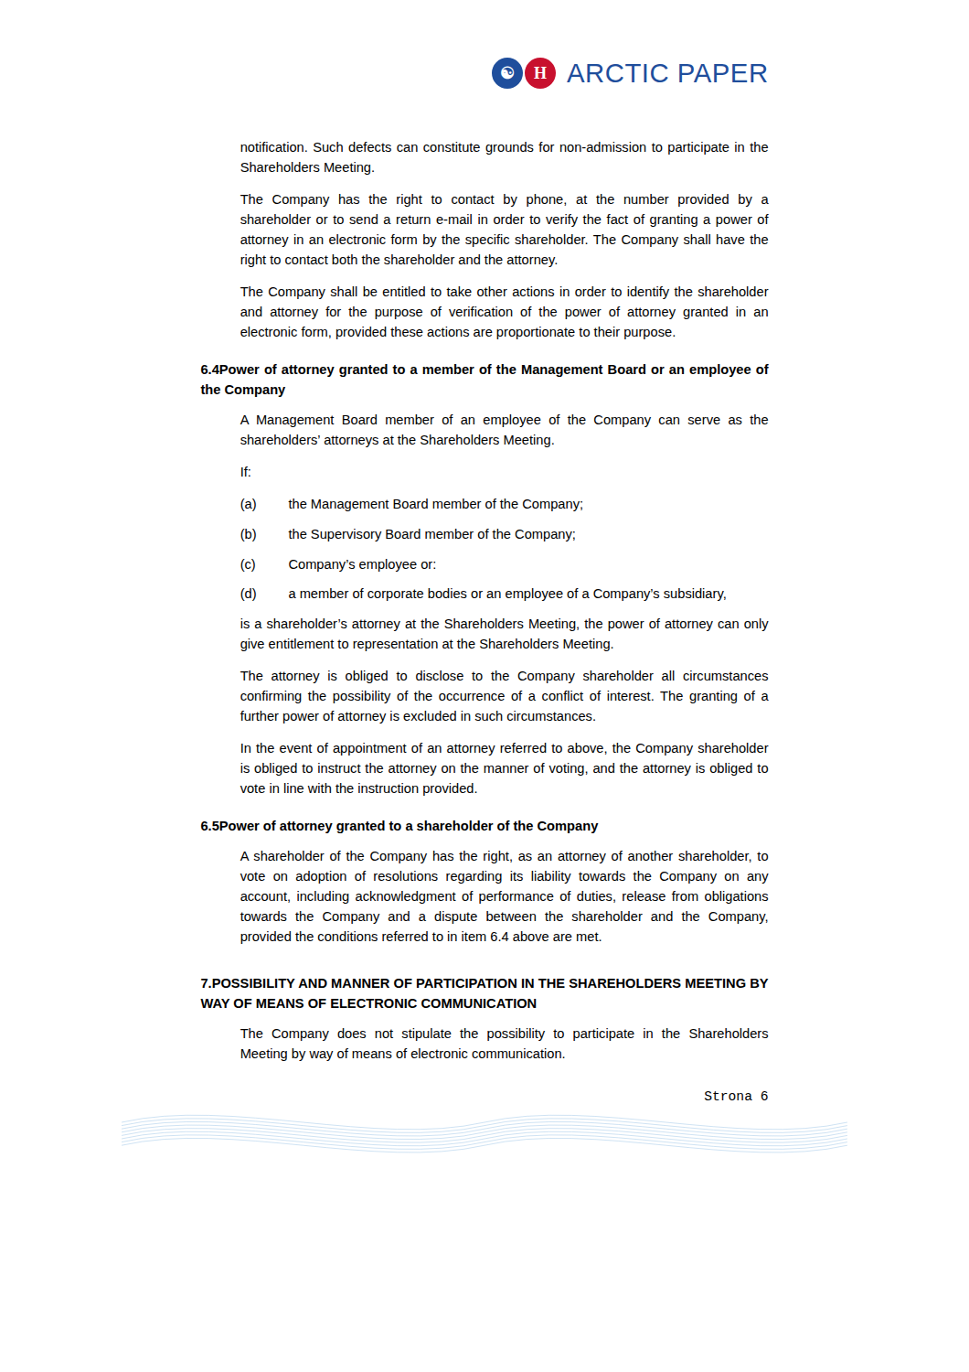☯H ARCTIC PAPER
notification. Such defects can constitute grounds for non-admission to participate in the Shareholders Meeting.
The Company has the right to contact by phone, at the number provided by a shareholder or to send a return e-mail in order to verify the fact of granting a power of attorney in an electronic form by the specific shareholder. The Company shall have the right to contact both the shareholder and the attorney.
The Company shall be entitled to take other actions in order to identify the shareholder and attorney for the purpose of verification of the power of attorney granted in an electronic form, provided these actions are proportionate to their purpose.
6.4 Power of attorney granted to a member of the Management Board or an employee of the Company
A Management Board member of an employee of the Company can serve as the shareholders’ attorneys at the Shareholders Meeting.
If:
(a) the Management Board member of the Company;
(b) the Supervisory Board member of the Company;
(c) Company’s employee or:
(d) a member of corporate bodies or an employee of a Company’s subsidiary,
is a shareholder’s attorney at the Shareholders Meeting, the power of attorney can only give entitlement to representation at the Shareholders Meeting.
The attorney is obliged to disclose to the Company shareholder all circumstances confirming the possibility of the occurrence of a conflict of interest. The granting of a further power of attorney is excluded in such circumstances.
In the event of appointment of an attorney referred to above, the Company shareholder is obliged to instruct the attorney on the manner of voting, and the attorney is obliged to vote in line with the instruction provided.
6.5 Power of attorney granted to a shareholder of the Company
A shareholder of the Company has the right, as an attorney of another shareholder, to vote on adoption of resolutions regarding its liability towards the Company on any account, including acknowledgment of performance of duties, release from obligations towards the Company and a dispute between the shareholder and the Company, provided the conditions referred to in item 6.4 above are met.
7. POSSIBILITY AND MANNER OF PARTICIPATION IN THE SHAREHOLDERS MEETING BY WAY OF MEANS OF ELECTRONIC COMMUNICATION
The Company does not stipulate the possibility to participate in the Shareholders Meeting by way of means of electronic communication.
Strona 6